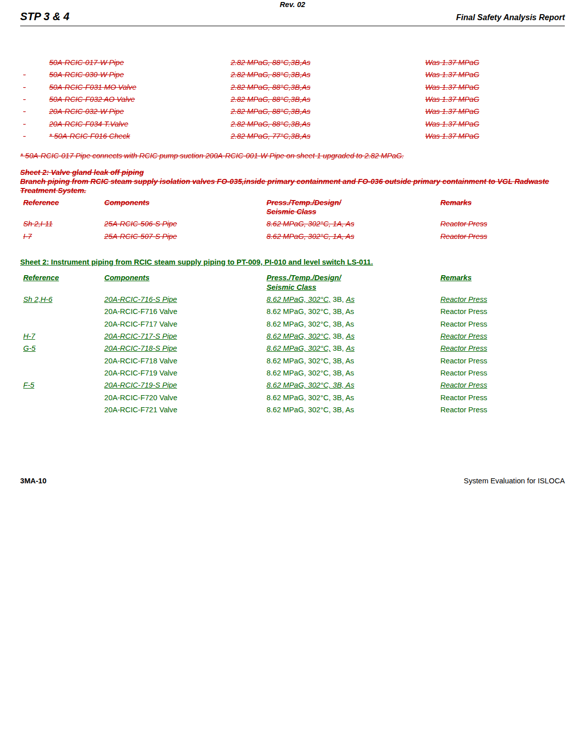Rev. 02
STP 3 & 4
Final Safety Analysis Report
| | 50A-RCIC-017-W Pipe | 2.82 MPaG, 88°C,3B,As | Was 1.37 MPaG |
| - | 50A-RCIC-030-W Pipe | 2.82 MPaG, 88°C,3B,As | Was 1.37 MPaG |
| - | 50A-RCIC-F031 MO Valve | 2.82 MPaG, 88°C,3B,As | Was 1.37 MPaG |
| - | 50A-RCIC-F032 AO Valve | 2.82 MPaG, 88°C,3B,As | Was 1.37 MPaG |
| - | 20A-RCIC-032-W Pipe | 2.82 MPaG, 88°C,3B,As | Was 1.37 MPaG |
| - | 20A-RCIC-F034 T.Valve | 2.82 MPaG, 88°C,3B,As | Was 1.37 MPaG |
| - | * 50A-RCIC-F016 Check | 2.82 MPaG, 77°C,3B,As | Was 1.37 MPaG |
* 50A-RCIC-017 Pipe connects with RCIC pump suction 200A-RCIC-001-W Pipe on sheet 1 upgraded to 2.82 MPaG.
Sheet 2: Valve gland leak off piping
Branch piping from RCIC steam supply isolation valves FO-035,inside primary containment and FO-036 outside primary containment to VGL Radwaste Treatment System.
| Reference | Components | Press./Temp./Design/ Seismic Class | Remarks |
| Sh 2,I-11 | 25A-RCIC-506-S Pipe | 8.62 MPaG, 302°C, 1A, As | Reactor Press |
| I-7 | 25A-RCIC-507-S Pipe | 8.62 MPaG, 302°C, 1A, As | Reactor Press |
Sheet 2: Instrument piping from RCIC steam supply piping to PT-009, PI-010 and level switch LS-011.
| Reference | Components | Press./Temp./Design/ Seismic Class | Remarks |
| Sh 2,H-6 | 20A-RCIC-716-S Pipe | 8.62 MPaG, 302°C, 3B, As | Reactor Press |
| | 20A-RCIC-F716 Valve | 8.62 MPaG, 302°C, 3B, As | Reactor Press |
| | 20A-RCIC-F717 Valve | 8.62 MPaG, 302°C, 3B, As | Reactor Press |
| H-7 | 20A-RCIC-717-S Pipe | 8.62 MPaG, 302°C, 3B, As | Reactor Press |
| G-5 | 20A-RCIC-718-S Pipe | 8.62 MPaG, 302°C, 3B, As | Reactor Press |
| | 20A-RCIC-F718 Valve | 8.62 MPaG, 302°C, 3B, As | Reactor Press |
| | 20A-RCIC-F719 Valve | 8.62 MPaG, 302°C, 3B, As | Reactor Press |
| F-5 | 20A-RCIC-719-S Pipe | 8.62 MPaG, 302°C, 3B, As | Reactor Press |
| | 20A-RCIC-F720 Valve | 8.62 MPaG, 302°C, 3B, As | Reactor Press |
| | 20A-RCIC-F721 Valve | 8.62 MPaG, 302°C, 3B, As | Reactor Press |
3MA-10
System Evaluation for ISLOCA